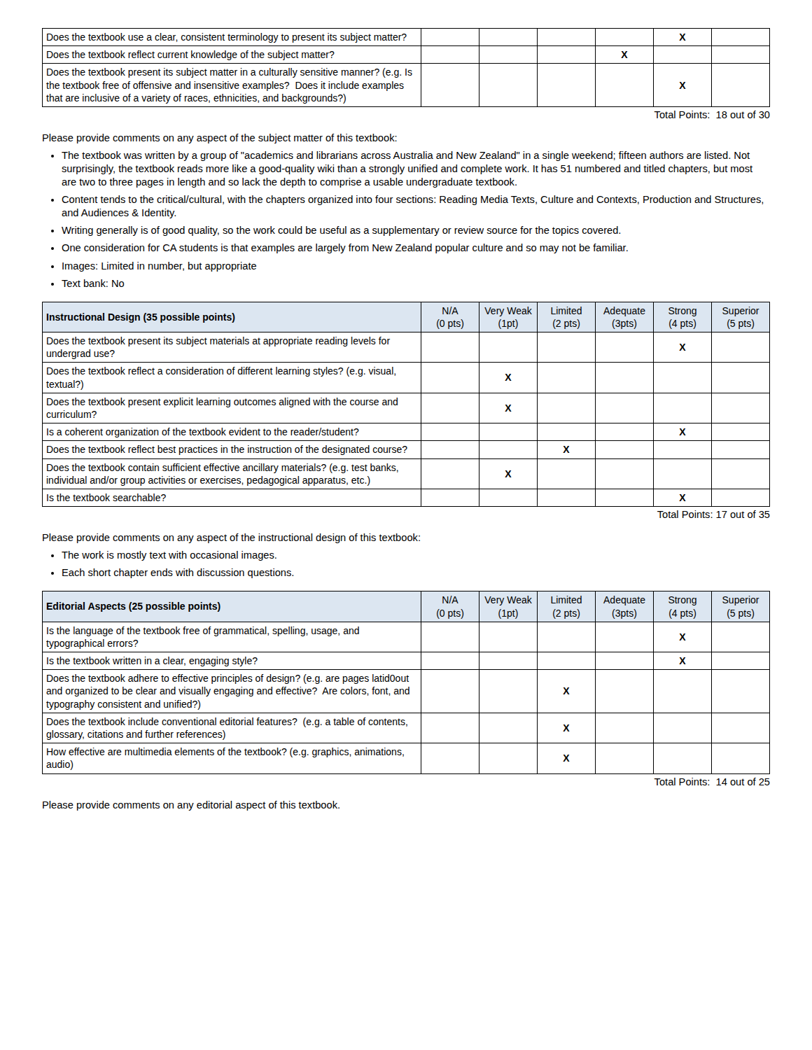| Does the textbook use a clear, consistent terminology to present its subject matter? | | | | | X | |
| Does the textbook reflect current knowledge of the subject matter? | | | | X | | |
| Does the textbook present its subject matter in a culturally sensitive manner? (e.g. Is the textbook free of offensive and insensitive examples? Does it include examples that are inclusive of a variety of races, ethnicities, and backgrounds?) | | | | | X | |
Total Points: 18 out of 30
Please provide comments on any aspect of the subject matter of this textbook:
The textbook was written by a group of "academics and librarians across Australia and New Zealand" in a single weekend; fifteen authors are listed. Not surprisingly, the textbook reads more like a good-quality wiki than a strongly unified and complete work. It has 51 numbered and titled chapters, but most are two to three pages in length and so lack the depth to comprise a usable undergraduate textbook.
Content tends to the critical/cultural, with the chapters organized into four sections: Reading Media Texts, Culture and Contexts, Production and Structures, and Audiences & Identity.
Writing generally is of good quality, so the work could be useful as a supplementary or review source for the topics covered.
One consideration for CA students is that examples are largely from New Zealand popular culture and so may not be familiar.
Images: Limited in number, but appropriate
Text bank: No
| Instructional Design (35 possible points) | N/A (0 pts) | Very Weak (1pt) | Limited (2 pts) | Adequate (3pts) | Strong (4 pts) | Superior (5 pts) |
| --- | --- | --- | --- | --- | --- | --- |
| Does the textbook present its subject materials at appropriate reading levels for undergrad use? | | | | | X | |
| Does the textbook reflect a consideration of different learning styles? (e.g. visual, textual?) | | X | | | | |
| Does the textbook present explicit learning outcomes aligned with the course and curriculum? | | X | | | | |
| Is a coherent organization of the textbook evident to the reader/student? | | | | | X | |
| Does the textbook reflect best practices in the instruction of the designated course? | | | X | | | |
| Does the textbook contain sufficient effective ancillary materials? (e.g. test banks, individual and/or group activities or exercises, pedagogical apparatus, etc.) | | X | | | | |
| Is the textbook searchable? | | | | | X | |
Total Points: 17 out of 35
Please provide comments on any aspect of the instructional design of this textbook:
The work is mostly text with occasional images.
Each short chapter ends with discussion questions.
| Editorial Aspects (25 possible points) | N/A (0 pts) | Very Weak (1pt) | Limited (2 pts) | Adequate (3pts) | Strong (4 pts) | Superior (5 pts) |
| --- | --- | --- | --- | --- | --- | --- |
| Is the language of the textbook free of grammatical, spelling, usage, and typographical errors? | | | | | X | |
| Is the textbook written in a clear, engaging style? | | | | | X | |
| Does the textbook adhere to effective principles of design? (e.g. are pages latid0out and organized to be clear and visually engaging and effective? Are colors, font, and typography consistent and unified?) | | | X | | | |
| Does the textbook include conventional editorial features? (e.g. a table of contents, glossary, citations and further references) | | | X | | | |
| How effective are multimedia elements of the textbook? (e.g. graphics, animations, audio) | | | X | | | |
Total Points: 14 out of 25
Please provide comments on any editorial aspect of this textbook.